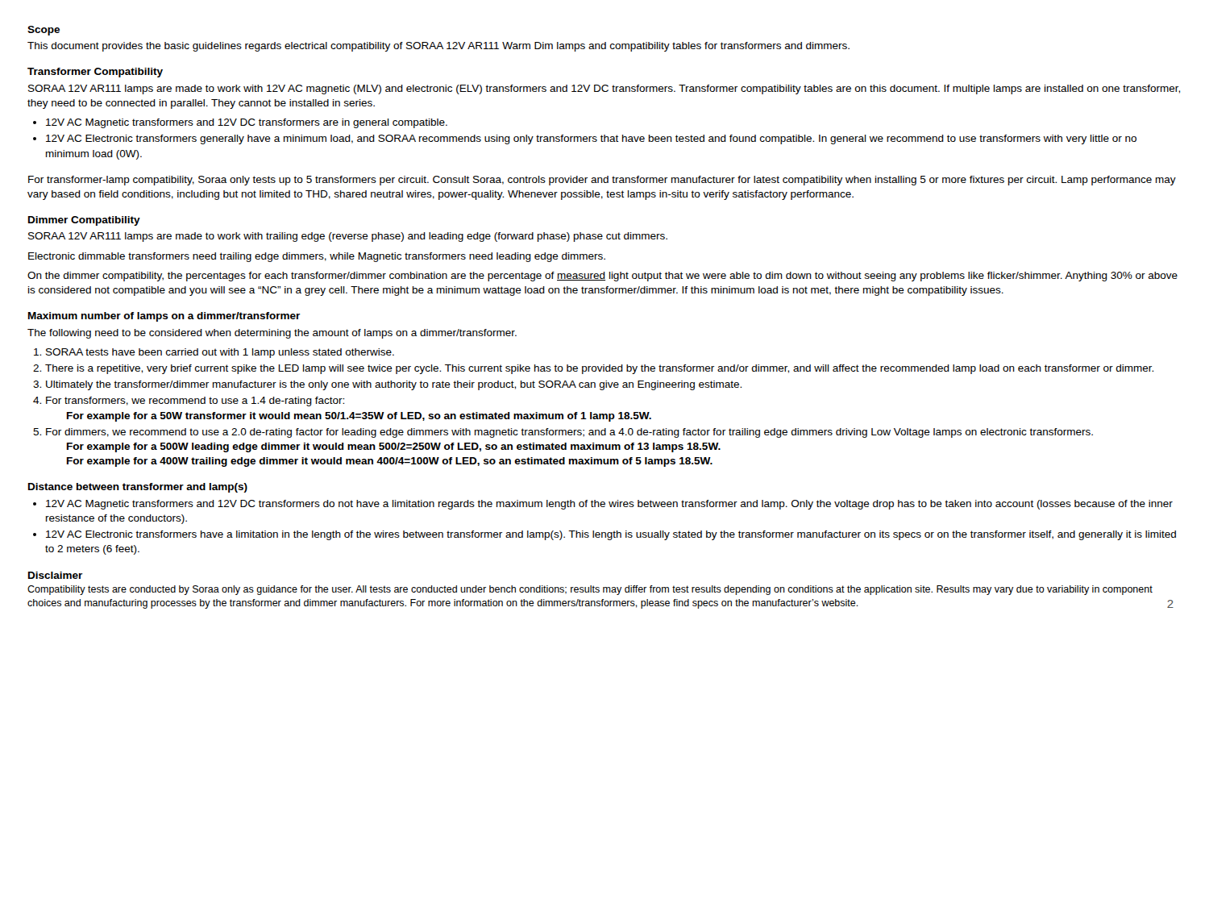Scope
This document provides the basic guidelines regards electrical compatibility of SORAA 12V AR111 Warm Dim lamps and compatibility tables for transformers and dimmers.
Transformer Compatibility
SORAA 12V AR111 lamps are made to work with 12V AC magnetic (MLV) and electronic (ELV) transformers and 12V DC transformers. Transformer compatibility tables are on this document. If multiple lamps are installed on one transformer, they need to be connected in parallel. They cannot be installed in series.
12V AC Magnetic transformers and 12V DC transformers are in general compatible.
12V AC Electronic transformers generally have a minimum load, and SORAA recommends using only transformers that have been tested and found compatible. In general we recommend to use transformers with very little or no minimum load (0W).
For transformer-lamp compatibility, Soraa only tests up to 5 transformers per circuit. Consult Soraa, controls provider and transformer manufacturer for latest compatibility when installing 5 or more fixtures per circuit. Lamp performance may vary based on field conditions, including but not limited to THD, shared neutral wires, power-quality. Whenever possible, test lamps in-situ to verify satisfactory performance.
Dimmer Compatibility
SORAA 12V AR111 lamps are made to work with trailing edge (reverse phase) and leading edge (forward phase) phase cut dimmers.
Electronic dimmable transformers need trailing edge dimmers, while Magnetic transformers need leading edge dimmers.
On the dimmer compatibility, the percentages for each transformer/dimmer combination are the percentage of measured light output that we were able to dim down to without seeing any problems like flicker/shimmer. Anything 30% or above is considered not compatible and you will see a “NC” in a grey cell. There might be a minimum wattage load on the transformer/dimmer. If this minimum load is not met, there might be compatibility issues.
Maximum number of lamps on a dimmer/transformer
The following need to be considered when determining the amount of lamps on a dimmer/transformer.
SORAA tests have been carried out with 1 lamp unless stated otherwise.
There is a repetitive, very brief current spike the LED lamp will see twice per cycle. This current spike has to be provided by the transformer and/or dimmer, and will affect the recommended lamp load on each transformer or dimmer.
Ultimately the transformer/dimmer manufacturer is the only one with authority to rate their product, but SORAA can give an Engineering estimate.
For transformers, we recommend to use a 1.4 de-rating factor:
For example for a 50W transformer it would mean 50/1.4=35W of LED, so an estimated maximum of 1 lamp 18.5W.
For dimmers, we recommend to use a 2.0 de-rating factor for leading edge dimmers with magnetic transformers; and a 4.0 de-rating factor for trailing edge dimmers driving Low Voltage lamps on electronic transformers.
For example for a 500W leading edge dimmer it would mean 500/2=250W of LED, so an estimated maximum of 13 lamps 18.5W.
For example for a 400W trailing edge dimmer it would mean 400/4=100W of LED, so an estimated maximum of 5 lamps 18.5W.
Distance between transformer and lamp(s)
12V AC Magnetic transformers and 12V DC transformers do not have a limitation regards the maximum length of the wires between transformer and lamp. Only the voltage drop has to be taken into account (losses because of the inner resistance of the conductors).
12V AC Electronic transformers have a limitation in the length of the wires between transformer and lamp(s). This length is usually stated by the transformer manufacturer on its specs or on the transformer itself, and generally it is limited to 2 meters (6 feet).
Disclaimer
Compatibility tests are conducted by Soraa only as guidance for the user. All tests are conducted under bench conditions; results may differ from test results depending on conditions at the application site. Results may vary due to variability in component choices and manufacturing processes by the transformer and dimmer manufacturers. For more information on the dimmers/transformers, please find specs on the manufacturer’s website.
2